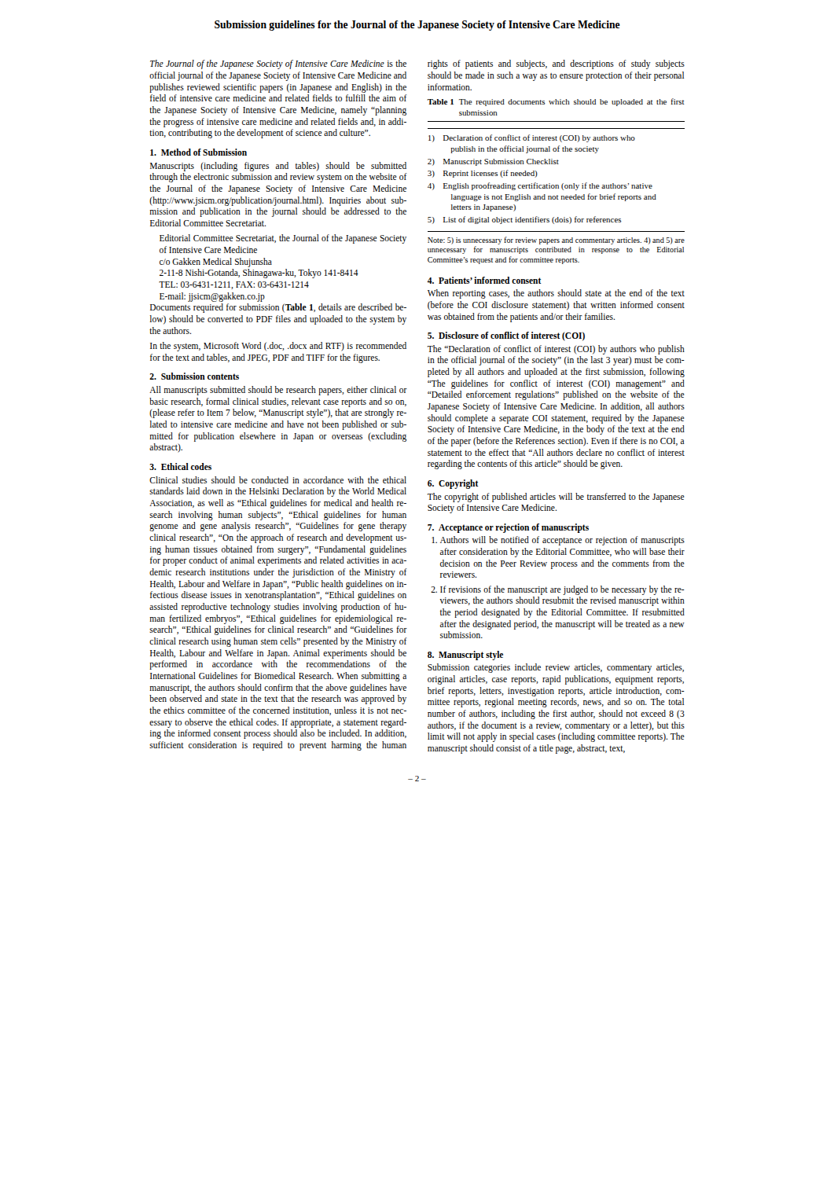Submission guidelines for the Journal of the Japanese Society of Intensive Care Medicine
The Journal of the Japanese Society of Intensive Care Medicine is the official journal of the Japanese Society of Intensive Care Medicine and publishes reviewed scientific papers (in Japanese and English) in the field of intensive care medicine and related fields to fulfill the aim of the Japanese Society of Intensive Care Medicine, namely “planning the progress of intensive care medicine and related fields and, in addition, contributing to the development of science and culture”.
1. Method of Submission
Manuscripts (including figures and tables) should be submitted through the electronic submission and review system on the website of the Journal of the Japanese Society of Intensive Care Medicine (http://www.jsicm.org/publication/journal.html). Inquiries about submission and publication in the journal should be addressed to the Editorial Committee Secretariat.
Editorial Committee Secretariat, the Journal of the Japanese Society of Intensive Care Medicine
c/o Gakken Medical Shujunsha
2-11-8 Nishi-Gotanda, Shinagawa-ku, Tokyo 141-8414
TEL: 03-6431-1211, FAX: 03-6431-1214
E-mail: jjsicm@gakken.co.jp
Documents required for submission (Table 1, details are described below) should be converted to PDF files and uploaded to the system by the authors.
In the system, Microsoft Word (.doc, .docx and RTF) is recommended for the text and tables, and JPEG, PDF and TIFF for the figures.
2. Submission contents
All manuscripts submitted should be research papers, either clinical or basic research, formal clinical studies, relevant case reports and so on, (please refer to Item 7 below, “Manuscript style”), that are strongly related to intensive care medicine and have not been published or submitted for publication elsewhere in Japan or overseas (excluding abstract).
3. Ethical codes
Clinical studies should be conducted in accordance with the ethical standards laid down in the Helsinki Declaration by the World Medical Association, as well as “Ethical guidelines for medical and health research involving human subjects”, “Ethical guidelines for human genome and gene analysis research”, “Guidelines for gene therapy clinical research”, “On the approach of research and development using human tissues obtained from surgery”, “Fundamental guidelines for proper conduct of animal experiments and related activities in academic research institutions under the jurisdiction of the Ministry of Health, Labour and Welfare in Japan”, “Public health guidelines on infectious disease issues in xenotransplantation”, “Ethical guidelines on assisted reproductive technology studies involving production of human fertilized embryos”, “Ethical guidelines for epidemiological research”, “Ethical guidelines for clinical research” and “Guidelines for clinical research using human stem cells” presented by the Ministry of Health, Labour and Welfare in Japan. Animal experiments should be performed in accordance with the recommendations of the International Guidelines for Biomedical Research. When submitting a manuscript, the authors should confirm that the above guidelines have been observed and state in the text that the research was approved by the ethics committee of the concerned institution, unless it is not necessary to observe the ethical codes. If appropriate, a statement regarding the informed consent process should also be included. In addition, sufficient consideration is required to prevent harming the human rights of patients and subjects, and descriptions of study subjects should be made in such a way as to ensure protection of their personal information.
Table 1 The required documents which should be uploaded at the first submission
Declaration of conflict of interest (COI) by authors whopublish in the official journal of the society
Manuscript Submission Checklist
Reprint licenses (if needed)
English proofreading certification (only if the authors’ nativelanguage is not English and not needed for brief reports and letters in Japanese)
List of digital object identifiers (dois) for references
Note: 5) is unnecessary for review papers and commentary articles. 4) and 5) are unnecessary for manuscripts contributed in response to the Editorial Committee’s request and for committee reports.
4. Patients’ informed consent
When reporting cases, the authors should state at the end of the text (before the COI disclosure statement) that written informed consent was obtained from the patients and/or their families.
5. Disclosure of conflict of interest (COI)
The “Declaration of conflict of interest (COI) by authors who publish in the official journal of the society” (in the last 3 year) must be completed by all authors and uploaded at the first submission, following “The guidelines for conflict of interest (COI) management” and “Detailed enforcement regulations” published on the website of the Japanese Society of Intensive Care Medicine. In addition, all authors should complete a separate COI statement, required by the Japanese Society of Intensive Care Medicine, in the body of the text at the end of the paper (before the References section). Even if there is no COI, a statement to the effect that “All authors declare no conflict of interest regarding the contents of this article” should be given.
6. Copyright
The copyright of published articles will be transferred to the Japanese Society of Intensive Care Medicine.
7. Acceptance or rejection of manuscripts
Authors will be notified of acceptance or rejection of manuscripts after consideration by the Editorial Committee, who will base their decision on the Peer Review process and the comments from the reviewers.
If revisions of the manuscript are judged to be necessary by the reviewers, the authors should resubmit the revised manuscript within the period designated by the Editorial Committee. If resubmitted after the designated period, the manuscript will be treated as a new submission.
8. Manuscript style
Submission categories include review articles, commentary articles, original articles, case reports, rapid publications, equipment reports, brief reports, letters, investigation reports, article introduction, committee reports, regional meeting records, news, and so on. The total number of authors, including the first author, should not exceed 8 (3 authors, if the document is a review, commentary or a letter), but this limit will not apply in special cases (including committee reports). The manuscript should consist of a title page, abstract, text,
– 2 –